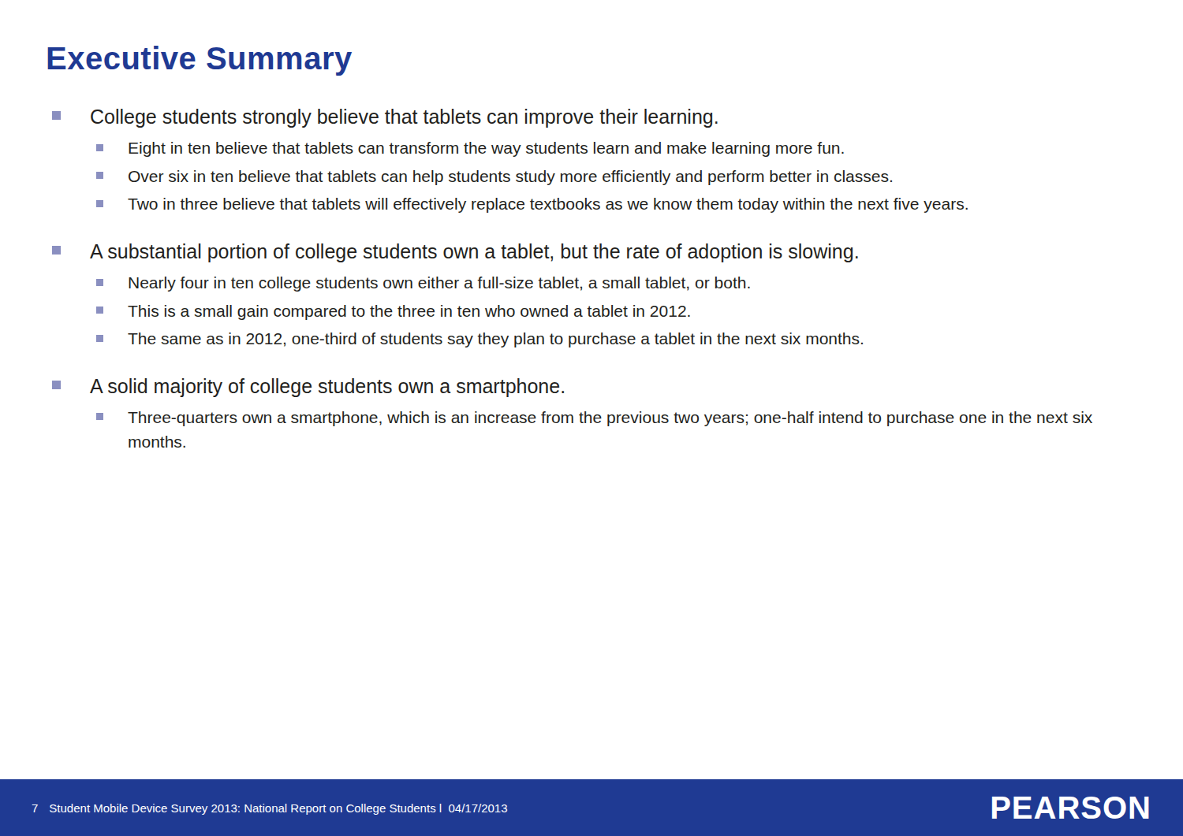Executive Summary
College students strongly believe that tablets can improve their learning.
Eight in ten believe that tablets can transform the way students learn and make learning more fun.
Over six in ten believe that tablets can help students study more efficiently and perform better in classes.
Two in three believe that tablets will effectively replace textbooks as we know them today within the next five years.
A substantial portion of college students own a tablet, but the rate of adoption is slowing.
Nearly four in ten college students own either a full-size tablet, a small tablet, or both.
This is a small gain compared to the three in ten who owned a tablet in 2012.
The same as in 2012, one-third of students say they plan to purchase a tablet in the next six months.
A solid majority of college students own a smartphone.
Three-quarters own a smartphone, which is an increase from the previous two years; one-half intend to purchase one in the next six months.
7 Student Mobile Device Survey 2013: National Report on College Students l 04/17/2013
PEARSON